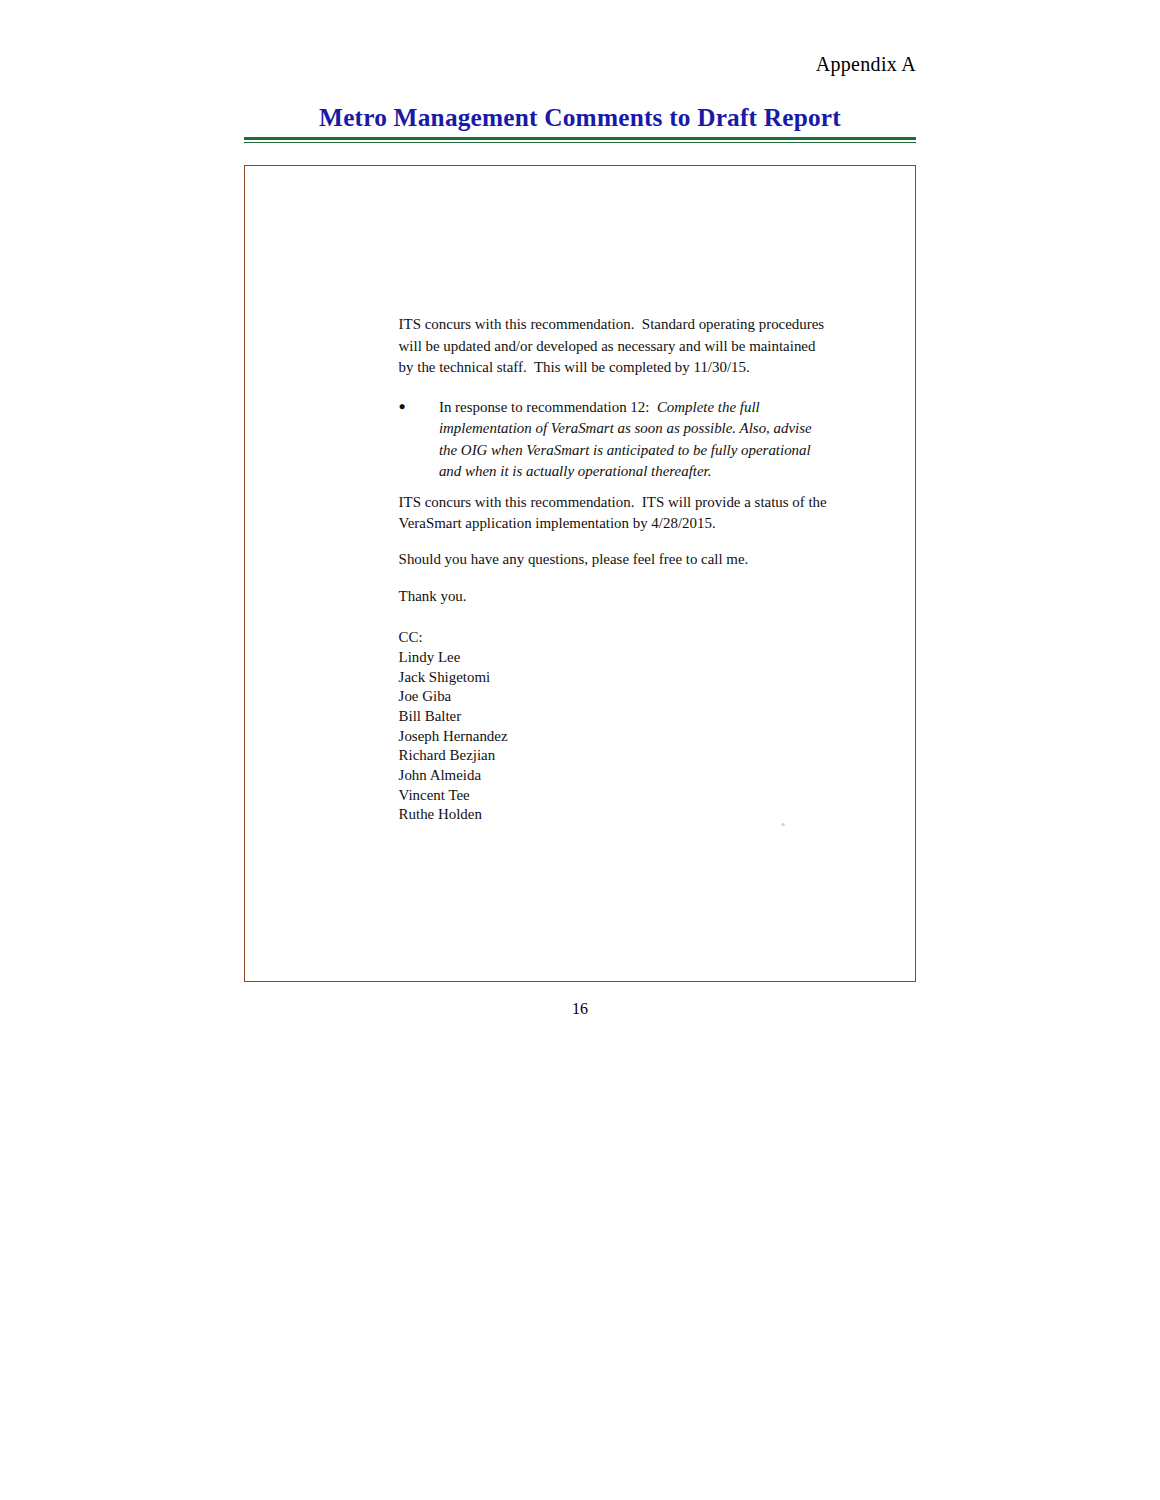Appendix A
Metro Management Comments to Draft Report
ITS concurs with this recommendation. Standard operating procedures will be updated and/or developed as necessary and will be maintained by the technical staff. This will be completed by 11/30/15.
●
In response to recommendation 12: Complete the full implementation of VeraSmart as soon as possible. Also, advise the OIG when VeraSmart is anticipated to be fully operational and when it is actually operational thereafter.
ITS concurs with this recommendation. ITS will provide a status of the VeraSmart application implementation by 4/28/2015.
Should you have any questions, please feel free to call me.
Thank you.
CC:
Lindy Lee
Jack Shigetomi
Joe Giba
Bill Balter
Joseph Hernandez
Richard Bezjian
John Almeida
Vincent Tee
Ruthe Holden
•
16